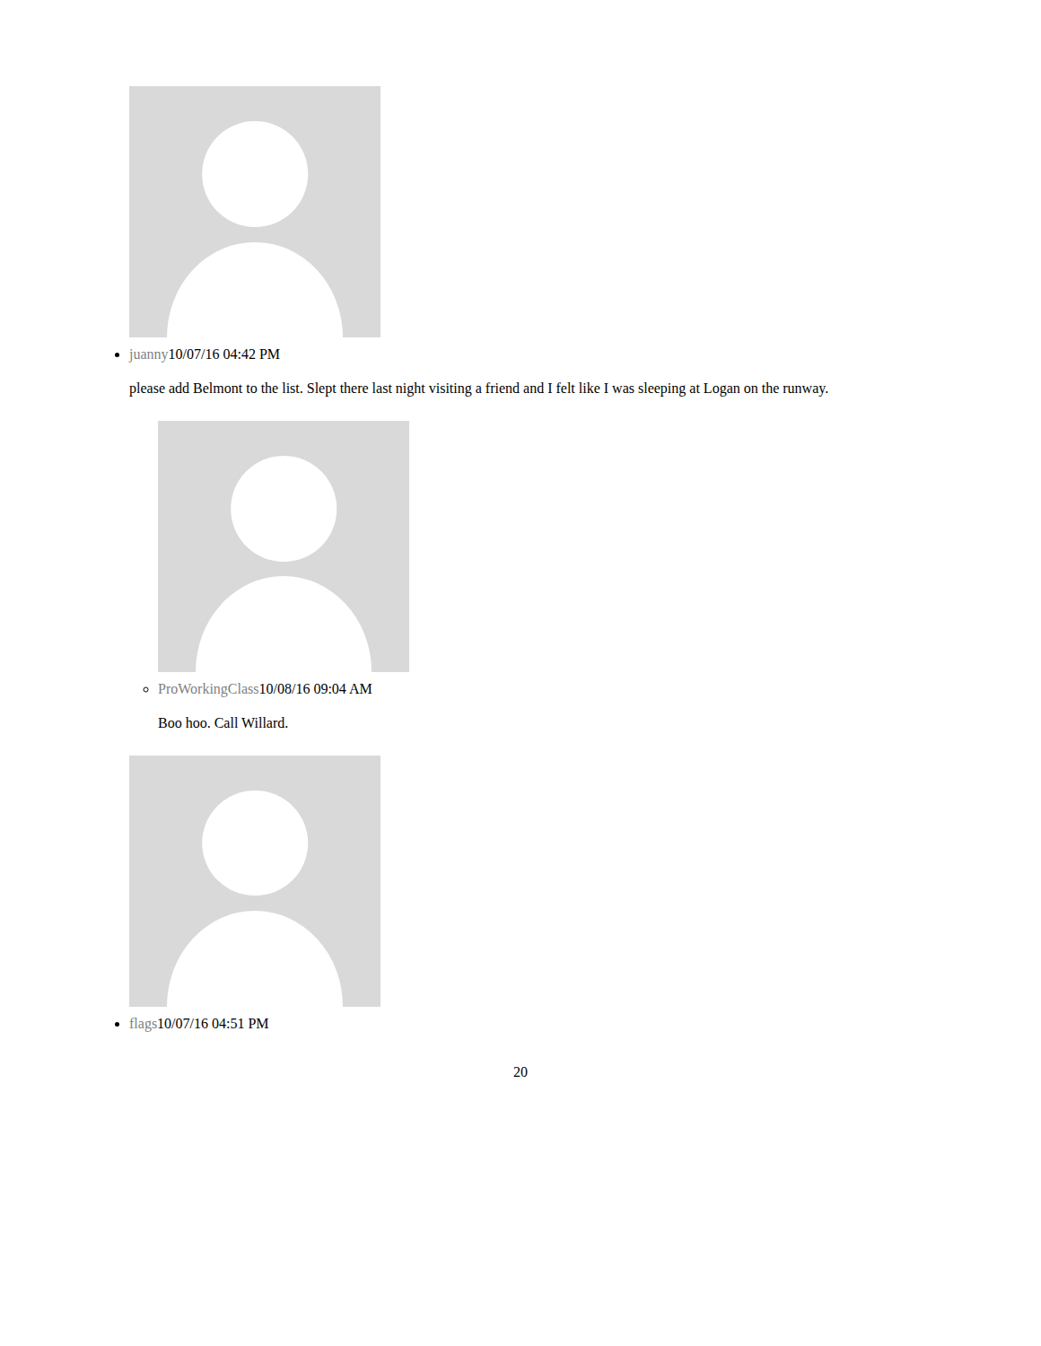juanny 10/07/16 04:42 PM
please add Belmont to the list. Slept there last night visiting a friend and I felt like I was sleeping at Logan on the runway.
ProWorkingClass 10/08/16 09:04 AM
Boo hoo. Call Willard.
flags 10/07/16 04:51 PM
20